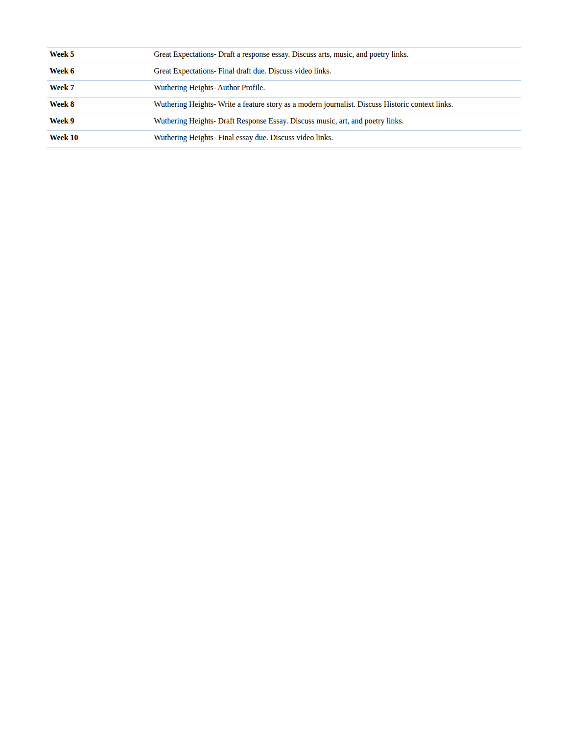| Week 5 | Great Expectations- Draft a response essay. Discuss arts, music, and poetry links. |
| Week 6 | Great Expectations- Final draft due. Discuss video links. |
| Week 7 | Wuthering Heights- Author Profile. |
| Week 8 | Wuthering Heights- Write a feature story as a modern journalist. Discuss Historic context links. |
| Week 9 | Wuthering Heights- Draft Response Essay. Discuss music, art, and poetry links. |
| Week 10 | Wuthering Heights- Final essay due. Discuss video links. |